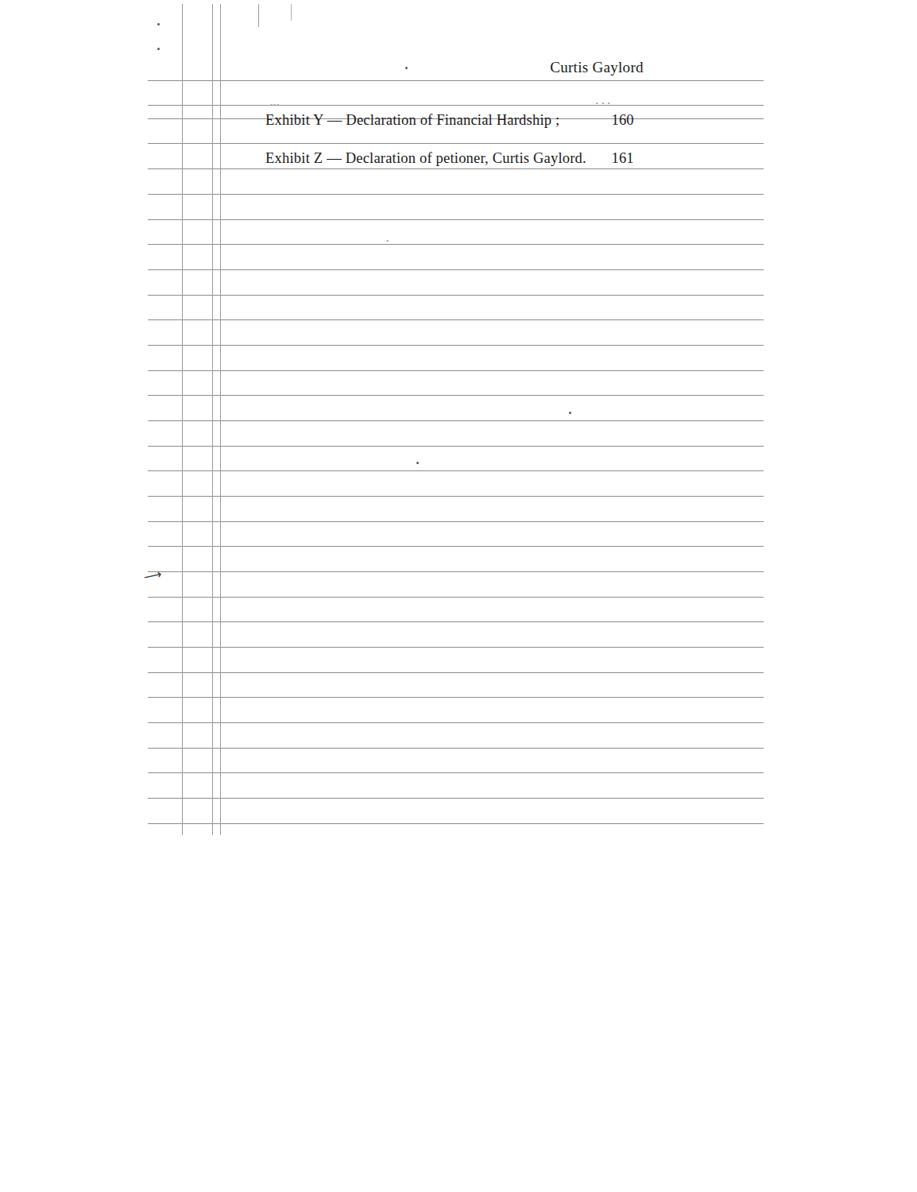•••
• • •
•
⟶
Curtis Gaylord
Exhibit Y — Declaration of Financial Hardship ; 160
Exhibit Z — Declaration of petioner, Curtis Gaylord. 161